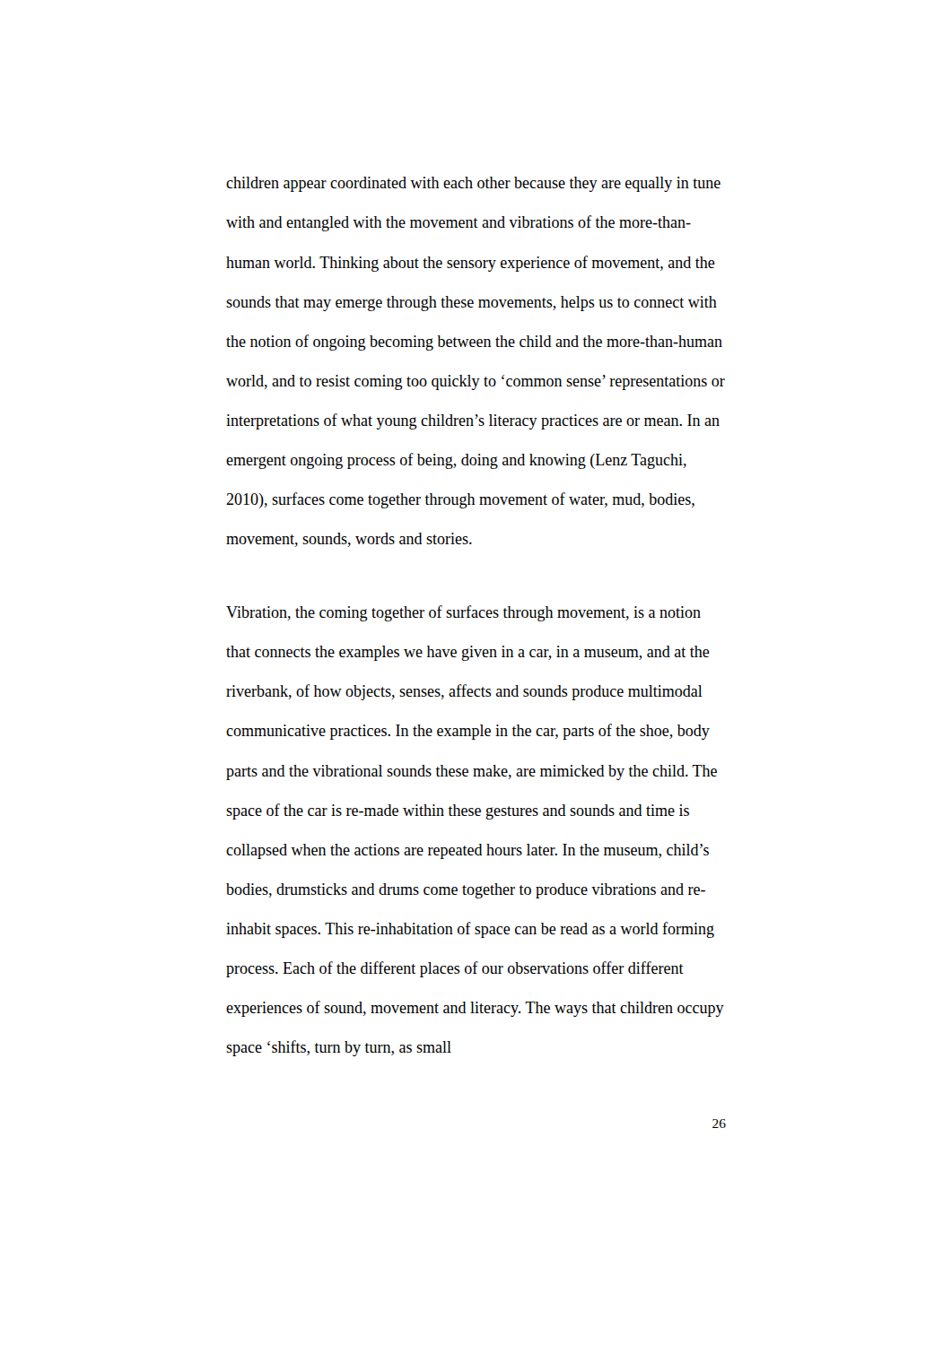children appear coordinated with each other because they are equally in tune with and entangled with the movement and vibrations of the more-than-human world. Thinking about the sensory experience of movement, and the sounds that may emerge through these movements, helps us to connect with the notion of ongoing becoming between the child and the more-than-human world, and to resist coming too quickly to ‘common sense’ representations or interpretations of what young children’s literacy practices are or mean. In an emergent ongoing process of being, doing and knowing (Lenz Taguchi, 2010), surfaces come together through movement of water, mud, bodies, movement, sounds, words and stories.
Vibration, the coming together of surfaces through movement, is a notion that connects the examples we have given in a car, in a museum, and at the riverbank, of how objects, senses, affects and sounds produce multimodal communicative practices. In the example in the car, parts of the shoe, body parts and the vibrational sounds these make, are mimicked by the child. The space of the car is re-made within these gestures and sounds and time is collapsed when the actions are repeated hours later. In the museum, child’s bodies, drumsticks and drums come together to produce vibrations and re-inhabit spaces. This re-inhabitation of space can be read as a world forming process. Each of the different places of our observations offer different experiences of sound, movement and literacy. The ways that children occupy space ‘shifts, turn by turn, as small
26